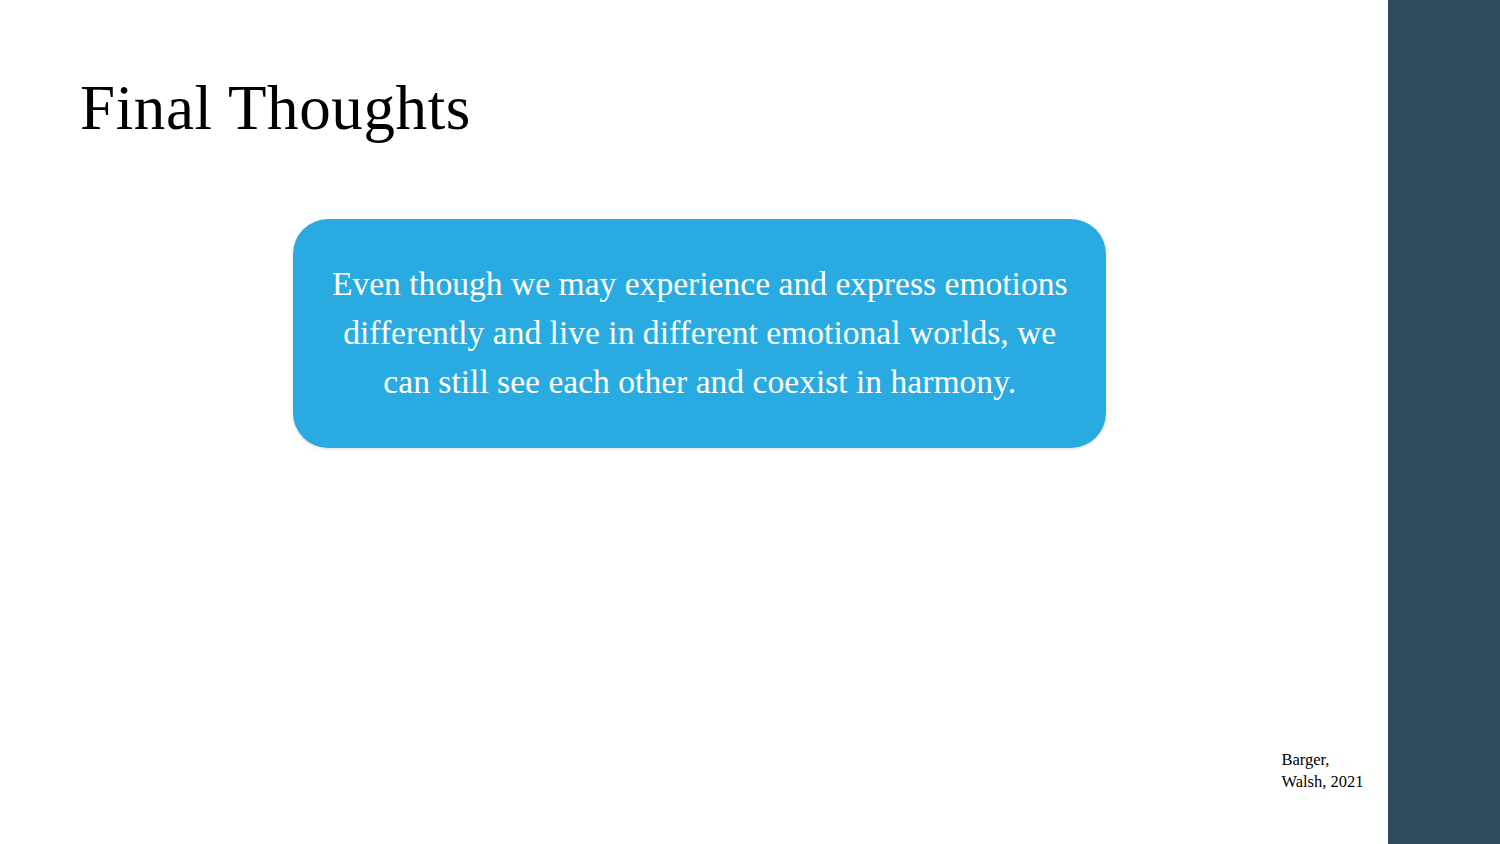Final Thoughts
Even though we may experience and express emotions differently and live in different emotional worlds, we can still see each other and coexist in harmony.
Barger,
Walsh, 2021